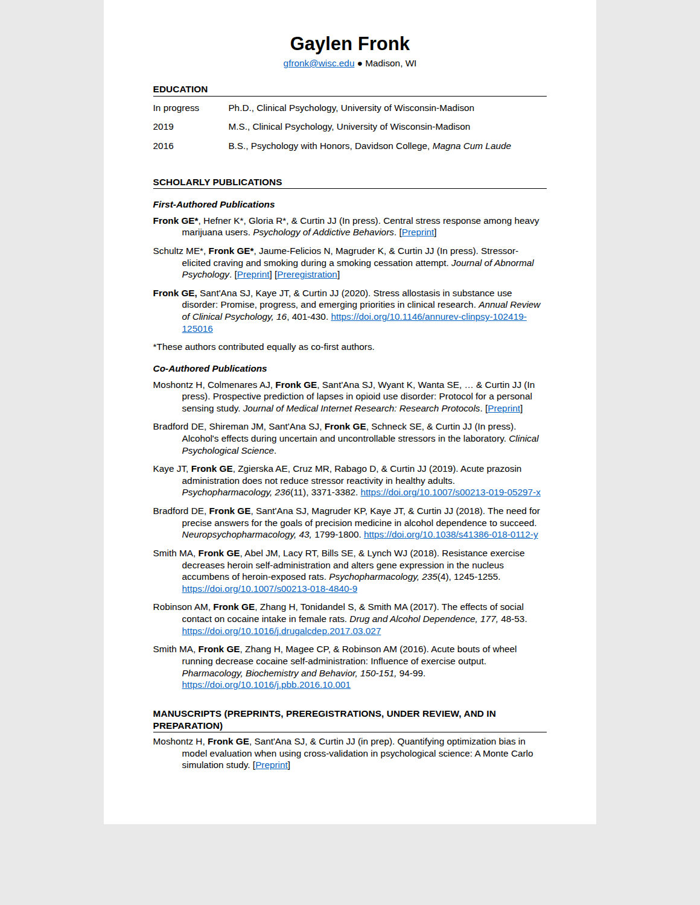Gaylen Fronk
gfronk@wisc.edu ● Madison, WI
Education
| In progress | Ph.D., Clinical Psychology, University of Wisconsin-Madison |
| 2019 | M.S., Clinical Psychology, University of Wisconsin-Madison |
| 2016 | B.S., Psychology with Honors, Davidson College, Magna Cum Laude |
Scholarly Publications
First-Authored Publications
Fronk GE*, Hefner K*, Gloria R*, & Curtin JJ (In press). Central stress response among heavy marijuana users. Psychology of Addictive Behaviors. [Preprint]
Schultz ME*, Fronk GE*, Jaume-Felicios N, Magruder K, & Curtin JJ (In press). Stressor-elicited craving and smoking during a smoking cessation attempt. Journal of Abnormal Psychology. [Preprint] [Preregistration]
Fronk GE, Sant'Ana SJ, Kaye JT, & Curtin JJ (2020). Stress allostasis in substance use disorder: Promise, progress, and emerging priorities in clinical research. Annual Review of Clinical Psychology, 16, 401-430. https://doi.org/10.1146/annurev-clinpsy-102419-125016
*These authors contributed equally as co-first authors.
Co-Authored Publications
Moshontz H, Colmenares AJ, Fronk GE, Sant'Ana SJ, Wyant K, Wanta SE, … & Curtin JJ (In press). Prospective prediction of lapses in opioid use disorder: Protocol for a personal sensing study. Journal of Medical Internet Research: Research Protocols. [Preprint]
Bradford DE, Shireman JM, Sant'Ana SJ, Fronk GE, Schneck SE, & Curtin JJ (In press). Alcohol's effects during uncertain and uncontrollable stressors in the laboratory. Clinical Psychological Science.
Kaye JT, Fronk GE, Zgierska AE, Cruz MR, Rabago D, & Curtin JJ (2019). Acute prazosin administration does not reduce stressor reactivity in healthy adults. Psychopharmacology, 236(11), 3371-3382. https://doi.org/10.1007/s00213-019-05297-x
Bradford DE, Fronk GE, Sant'Ana SJ, Magruder KP, Kaye JT, & Curtin JJ (2018). The need for precise answers for the goals of precision medicine in alcohol dependence to succeed. Neuropsychopharmacology, 43, 1799-1800. https://doi.org/10.1038/s41386-018-0112-y
Smith MA, Fronk GE, Abel JM, Lacy RT, Bills SE, & Lynch WJ (2018). Resistance exercise decreases heroin self-administration and alters gene expression in the nucleus accumbens of heroin-exposed rats. Psychopharmacology, 235(4), 1245-1255. https://doi.org/10.1007/s00213-018-4840-9
Robinson AM, Fronk GE, Zhang H, Tonidandel S, & Smith MA (2017). The effects of social contact on cocaine intake in female rats. Drug and Alcohol Dependence, 177, 48-53. https://doi.org/10.1016/j.drugalcdep.2017.03.027
Smith MA, Fronk GE, Zhang H, Magee CP, & Robinson AM (2016). Acute bouts of wheel running decrease cocaine self-administration: Influence of exercise output. Pharmacology, Biochemistry and Behavior, 150-151, 94-99. https://doi.org/10.1016/j.pbb.2016.10.001
Manuscripts (preprints, preregistrations, under review, and in preparation)
Moshontz H, Fronk GE, Sant'Ana SJ, & Curtin JJ (in prep). Quantifying optimization bias in model evaluation when using cross-validation in psychological science: A Monte Carlo simulation study. [Preprint]